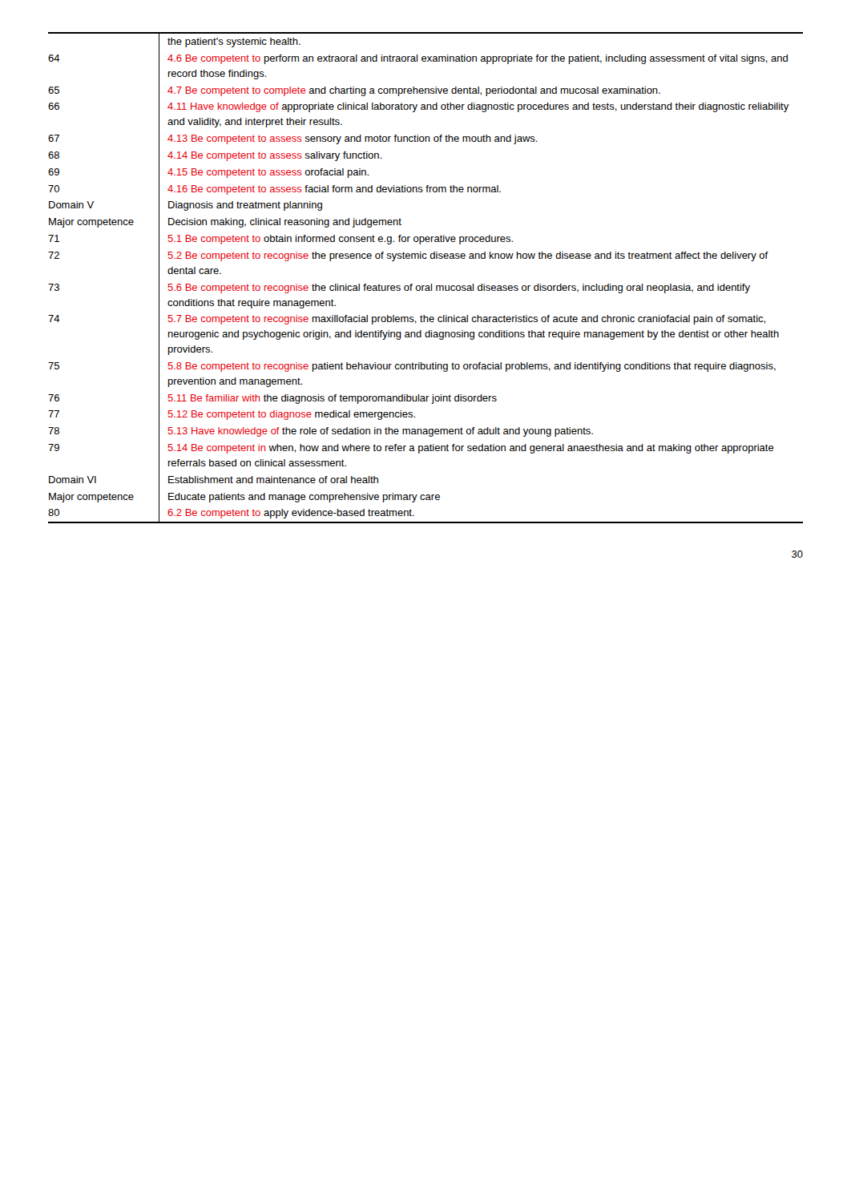| | the patient's systemic health. |
| 64 | 4.6 Be competent to perform an extraoral and intraoral examination appropriate for the patient, including assessment of vital signs, and record those findings. |
| 65 | 4.7 Be competent to complete and charting a comprehensive dental, periodontal and mucosal examination. |
| 66 | 4.11 Have knowledge of appropriate clinical laboratory and other diagnostic procedures and tests, understand their diagnostic reliability and validity, and interpret their results. |
| 67 | 4.13 Be competent to assess sensory and motor function of the mouth and jaws. |
| 68 | 4.14 Be competent to assess salivary function. |
| 69 | 4.15 Be competent to assess orofacial pain. |
| 70 | 4.16 Be competent to assess facial form and deviations from the normal. |
| Domain V | Diagnosis and treatment planning |
| Major competence | Decision making, clinical reasoning and judgement |
| 71 | 5.1 Be competent to obtain informed consent e.g. for operative procedures. |
| 72 | 5.2 Be competent to recognise the presence of systemic disease and know how the disease and its treatment affect the delivery of dental care. |
| 73 | 5.6 Be competent to recognise the clinical features of oral mucosal diseases or disorders, including oral neoplasia, and identify conditions that require management. |
| 74 | 5.7 Be competent to recognise maxillofacial problems, the clinical characteristics of acute and chronic craniofacial pain of somatic, neurogenic and psychogenic origin, and identifying and diagnosing conditions that require management by the dentist or other health providers. |
| 75 | 5.8 Be competent to recognise patient behaviour contributing to orofacial problems, and identifying conditions that require diagnosis, prevention and management. |
| 76 | 5.11 Be familiar with the diagnosis of temporomandibular joint disorders |
| 77 | 5.12 Be competent to diagnose medical emergencies. |
| 78 | 5.13 Have knowledge of the role of sedation in the management of adult and young patients. |
| 79 | 5.14 Be competent in when, how and where to refer a patient for sedation and general anaesthesia and at making other appropriate referrals based on clinical assessment. |
| Domain VI | Establishment and maintenance of oral health |
| Major competence | Educate patients and manage comprehensive primary care |
| 80 | 6.2 Be competent to apply evidence-based treatment. |
30